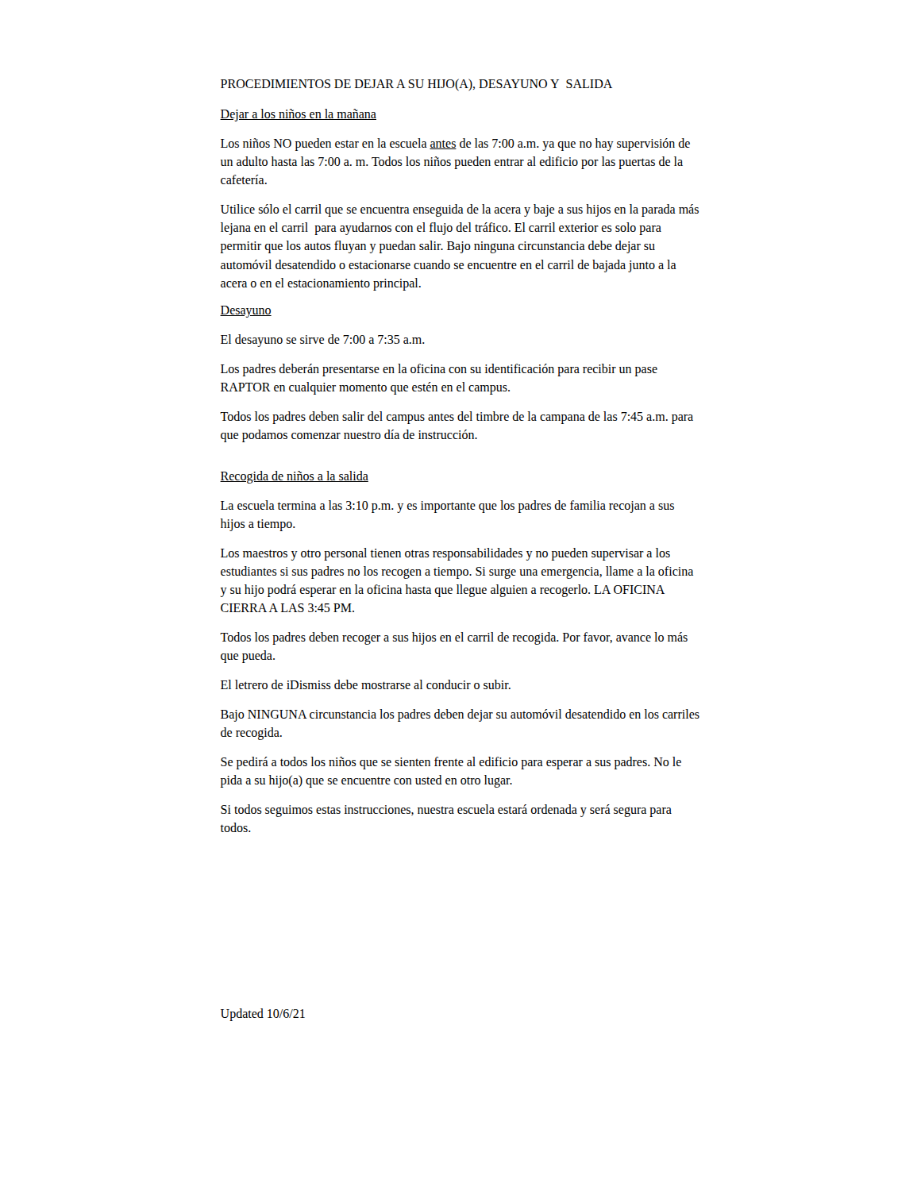PROCEDIMIENTOS DE DEJAR A SU HIJO(A), DESAYUNO Y SALIDA
Dejar a los niños en la mañana
Los niños NO pueden estar en la escuela antes de las 7:00 a.m. ya que no hay supervisión de un adulto hasta las 7:00 a. m. Todos los niños pueden entrar al edificio por las puertas de la cafetería.
Utilice sólo el carril que se encuentra enseguida de la acera y baje a sus hijos en la parada más lejana en el carril para ayudarnos con el flujo del tráfico. El carril exterior es solo para permitir que los autos fluyan y puedan salir. Bajo ninguna circunstancia debe dejar su automóvil desatendido o estacionarse cuando se encuentre en el carril de bajada junto a la acera o en el estacionamiento principal.
Desayuno
El desayuno se sirve de 7:00 a 7:35 a.m.
Los padres deberán presentarse en la oficina con su identificación para recibir un pase RAPTOR en cualquier momento que estén en el campus.
Todos los padres deben salir del campus antes del timbre de la campana de las 7:45 a.m. para que podamos comenzar nuestro día de instrucción.
Recogida de niños a la salida
La escuela termina a las 3:10 p.m. y es importante que los padres de familia recojan a sus hijos a tiempo.
Los maestros y otro personal tienen otras responsabilidades y no pueden supervisar a los estudiantes si sus padres no los recogen a tiempo. Si surge una emergencia, llame a la oficina y su hijo podrá esperar en la oficina hasta que llegue alguien a recogerlo. LA OFICINA CIERRA A LAS 3:45 PM.
Todos los padres deben recoger a sus hijos en el carril de recogida. Por favor, avance lo más que pueda.
El letrero de iDismiss debe mostrarse al conducir o subir.
Bajo NINGUNA circunstancia los padres deben dejar su automóvil desatendido en los carriles de recogida.
Se pedirá a todos los niños que se sienten frente al edificio para esperar a sus padres. No le pida a su hijo(a) que se encuentre con usted en otro lugar.
Si todos seguimos estas instrucciones, nuestra escuela estará ordenada y será segura para todos.
Updated 10/6/21